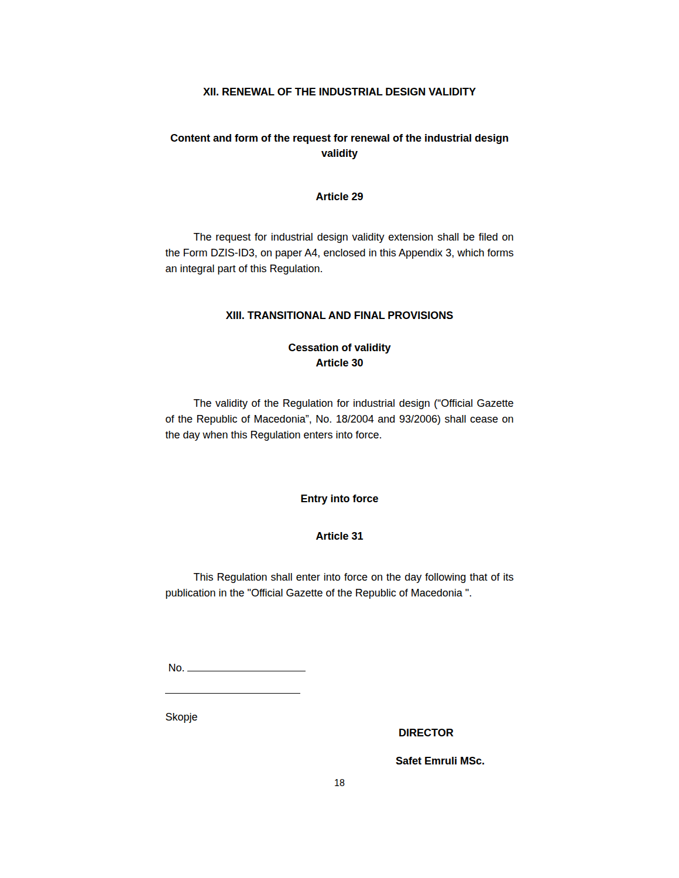XII. RENEWAL OF THE INDUSTRIAL DESIGN VALIDITY
Content and form of the request for renewal of the industrial design
validity
Article 29
The request for industrial design validity extension shall be filed on the Form DZIS-ID3, on paper A4, enclosed in this Appendix 3, which forms an integral part of this Regulation.
XIII. TRANSITIONAL AND FINAL PROVISIONS
Cessation of validity
Article 30
The validity of the Regulation for industrial design (“Official Gazette of the Republic of Macedonia”, No. 18/2004 and 93/2006) shall cease on the day when this Regulation enters into force.
Entry into force
Article 31
This Regulation shall enter into force on the day following that of its publication in the "Official Gazette of the Republic of Macedonia ".
No.
Skopje
DIRECTOR
Safet Emruli MSc.
18